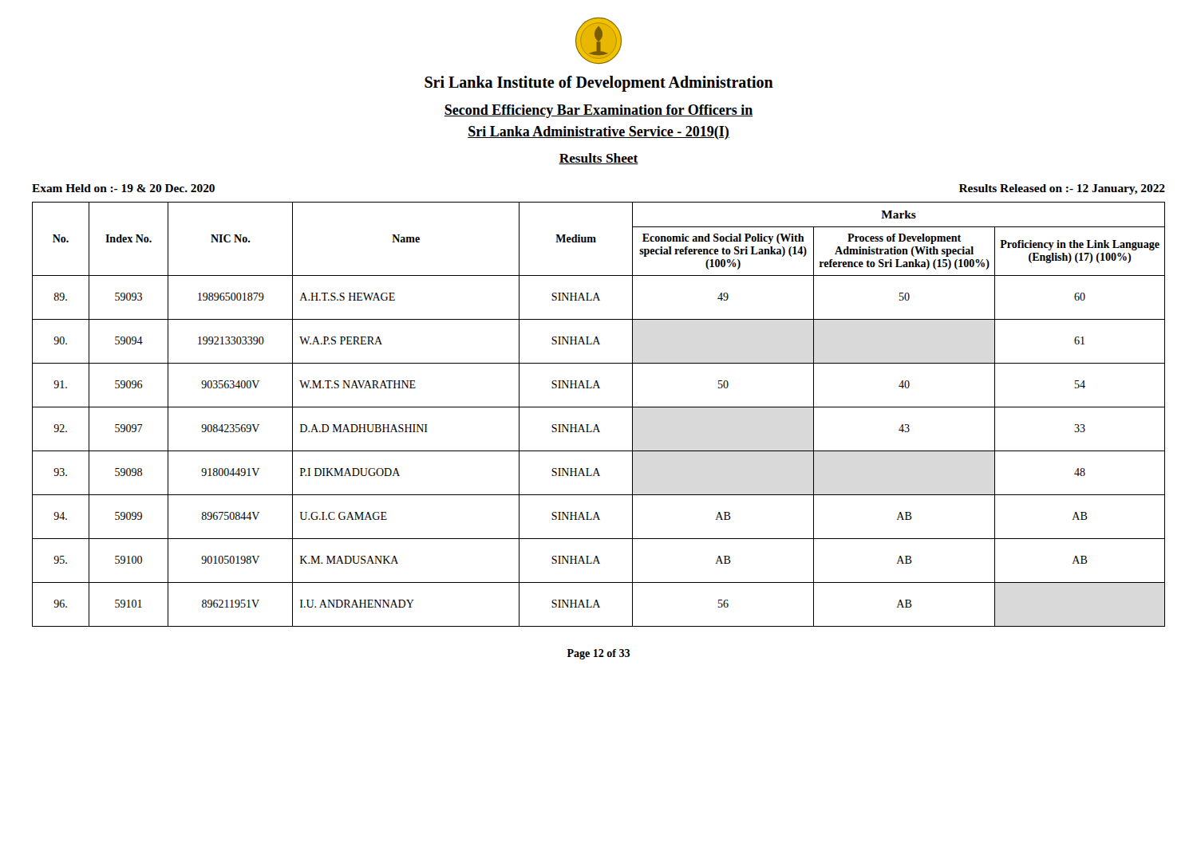Sri Lanka Institute of Development Administration
Second Efficiency Bar Examination for Officers in
Sri Lanka Administrative Service - 2019(I)
Results Sheet
Exam Held on :- 19 & 20 Dec. 2020
Results Released on :- 12 January, 2022
| No. | Index No. | NIC No. | Name | Medium | Marks |
| --- | --- | --- | --- | --- | --- |
| Economic and Social Policy (With special reference to Sri Lanka) (14) (100%) | Process of Development Administration (With special reference to Sri Lanka) (15) (100%) | Proficiency in the Link Language (English) (17) (100%) |
| 89. | 59093 | 198965001879 | A.H.T.S.S HEWAGE | SINHALA | 49 | 50 | 60 |
| 90. | 59094 | 199213303390 | W.A.P.S PERERA | SINHALA | | | 61 |
| 91. | 59096 | 903563400V | W.M.T.S NAVARATHNE | SINHALA | 50 | 40 | 54 |
| 92. | 59097 | 908423569V | D.A.D MADHUBHASHINI | SINHALA | | 43 | 33 |
| 93. | 59098 | 918004491V | P.I DIKMADUGODA | SINHALA | | | 48 |
| 94. | 59099 | 896750844V | U.G.I.C GAMAGE | SINHALA | AB | AB | AB |
| 95. | 59100 | 901050198V | K.M. MADUSANKA | SINHALA | AB | AB | AB |
| 96. | 59101 | 896211951V | I.U. ANDRAHENNADY | SINHALA | 56 | AB | |
Page 12 of 33